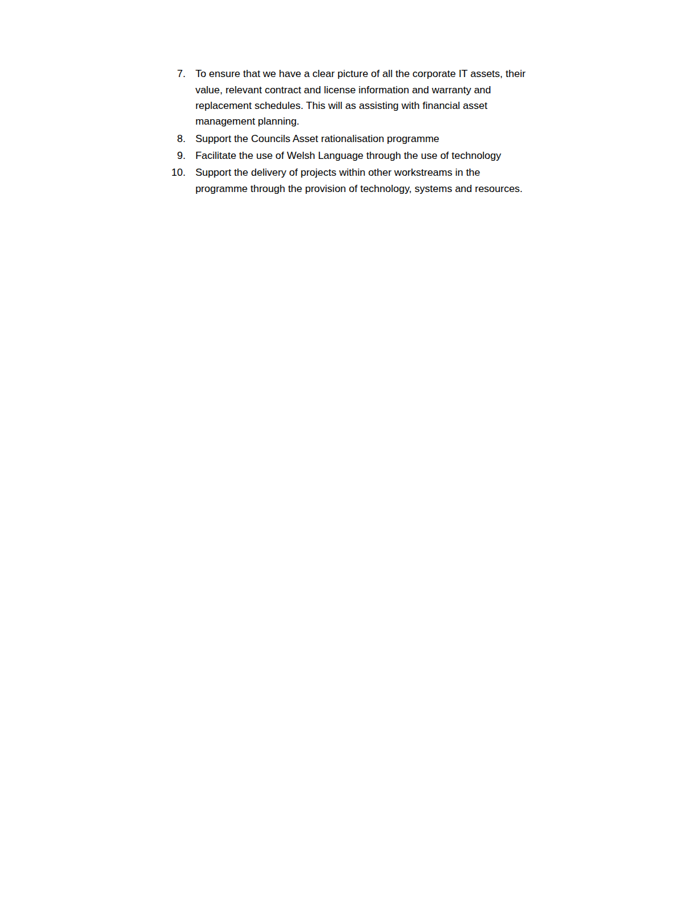To ensure that we have a clear picture of all the corporate IT assets, their value, relevant contract and license information and warranty and replacement schedules. This will as assisting with financial asset management planning.
Support the Councils Asset rationalisation programme
Facilitate the use of Welsh Language through the use of technology
Support the delivery of projects within other workstreams in the programme through the provision of technology, systems and resources.